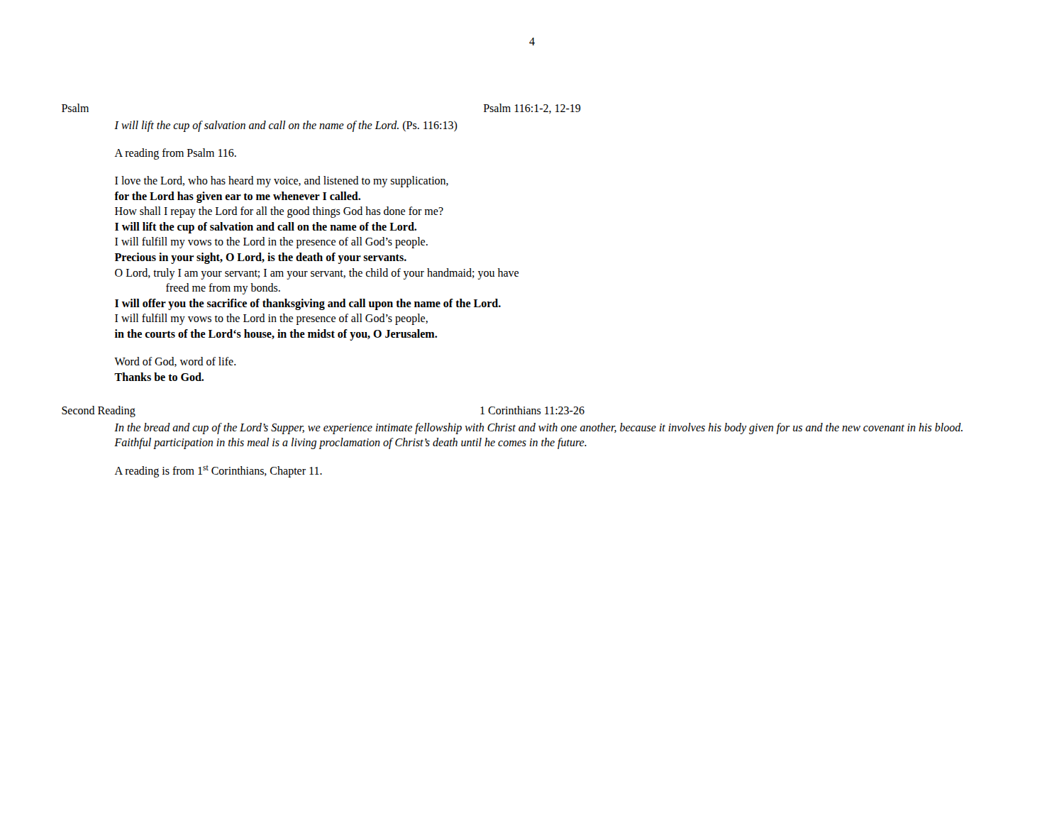4
Psalm Psalm 116:1-2, 12-19
I will lift the cup of salvation and call on the name of the Lord. (Ps. 116:13)
A reading from Psalm 116.
I love the Lord, who has heard my voice, and listened to my supplication,
for the Lord has given ear to me whenever I called.
How shall I repay the Lord for all the good things God has done for me?
I will lift the cup of salvation and call on the name of the Lord.
I will fulfill my vows to the Lord in the presence of all God’s people.
Precious in your sight, O Lord, is the death of your servants.
O Lord, truly I am your servant; I am your servant, the child of your handmaid; you have
freed me from my bonds.
I will offer you the sacrifice of thanksgiving and call upon the name of the Lord.
I will fulfill my vows to the Lord in the presence of all God’s people,
in the courts of the Lord‘s house, in the midst of you, O Jerusalem.
Word of God, word of life.
Thanks be to God.
Second Reading 1 Corinthians 11:23-26
In the bread and cup of the Lord’s Supper, we experience intimate fellowship with Christ and with one another, because it involves his body given for us and the new covenant in his blood. Faithful participation in this meal is a living proclamation of Christ’s death until he comes in the future.
A reading is from 1st Corinthians, Chapter 11.